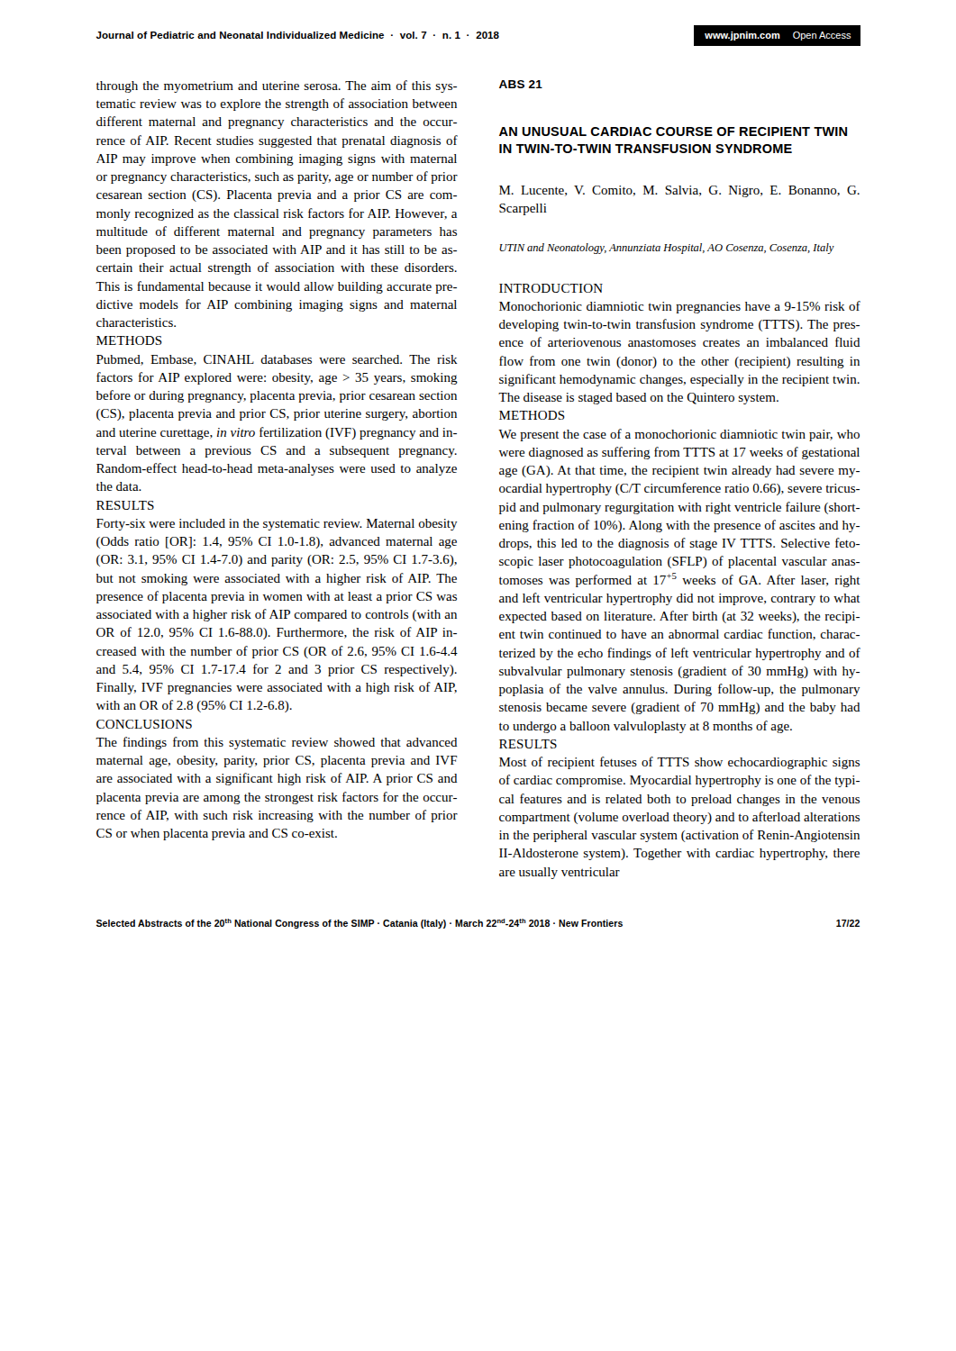Journal of Pediatric and Neonatal Individualized Medicine · vol. 7 · n. 1 · 2018
www.jpnim.com Open Access
through the myometrium and uterine serosa. The aim of this systematic review was to explore the strength of association between different maternal and pregnancy characteristics and the occurrence of AIP. Recent studies suggested that prenatal diagnosis of AIP may improve when combining imaging signs with maternal or pregnancy characteristics, such as parity, age or number of prior cesarean section (CS). Placenta previa and a prior CS are commonly recognized as the classical risk factors for AIP. However, a multitude of different maternal and pregnancy parameters has been proposed to be associated with AIP and it has still to be ascertain their actual strength of association with these disorders. This is fundamental because it would allow building accurate predictive models for AIP combining imaging signs and maternal characteristics.
Methods
Pubmed, Embase, CINAHL databases were searched. The risk factors for AIP explored were: obesity, age > 35 years, smoking before or during pregnancy, placenta previa, prior cesarean section (CS), placenta previa and prior CS, prior uterine surgery, abortion and uterine curettage, in vitro fertilization (IVF) pregnancy and interval between a previous CS and a subsequent pregnancy. Random-effect head-to-head meta-analyses were used to analyze the data.
Results
Forty-six were included in the systematic review. Maternal obesity (Odds ratio [OR]: 1.4, 95% CI 1.0-1.8), advanced maternal age (OR: 3.1, 95% CI 1.4-7.0) and parity (OR: 2.5, 95% CI 1.7-3.6), but not smoking were associated with a higher risk of AIP. The presence of placenta previa in women with at least a prior CS was associated with a higher risk of AIP compared to controls (with an OR of 12.0, 95% CI 1.6-88.0). Furthermore, the risk of AIP increased with the number of prior CS (OR of 2.6, 95% CI 1.6-4.4 and 5.4, 95% CI 1.7-17.4 for 2 and 3 prior CS respectively). Finally, IVF pregnancies were associated with a high risk of AIP, with an OR of 2.8 (95% CI 1.2-6.8).
Conclusions
The findings from this systematic review showed that advanced maternal age, obesity, parity, prior CS, placenta previa and IVF are associated with a significant high risk of AIP. A prior CS and placenta previa are among the strongest risk factors for the occurrence of AIP, with such risk increasing with the number of prior CS or when placenta previa and CS co-exist.
ABS 21
An unusual cardiac course of recipient twin in twin-to-twin transfusion syndrome
M. Lucente, V. Comito, M. Salvia, G. Nigro, E. Bonanno, G. Scarpelli
UTIN and Neonatology, Annunziata Hospital, AO Cosenza, Cosenza, Italy
Introduction
Monochorionic diamniotic twin pregnancies have a 9-15% risk of developing twin-to-twin transfusion syndrome (TTTS). The presence of arteriovenous anastomoses creates an imbalanced fluid flow from one twin (donor) to the other (recipient) resulting in significant hemodynamic changes, especially in the recipient twin. The disease is staged based on the Quintero system.
Methods
We present the case of a monochorionic diamniotic twin pair, who were diagnosed as suffering from TTTS at 17 weeks of gestational age (GA). At that time, the recipient twin already had severe myocardial hypertrophy (C/T circumference ratio 0.66), severe tricuspid and pulmonary regurgitation with right ventricle failure (shortening fraction of 10%). Along with the presence of ascites and hydrops, this led to the diagnosis of stage IV TTTS. Selective fetoscopic laser photocoagulation (SFLP) of placental vascular anastomoses was performed at 17+5 weeks of GA. After laser, right and left ventricular hypertrophy did not improve, contrary to what expected based on literature. After birth (at 32 weeks), the recipient twin continued to have an abnormal cardiac function, characterized by the echo findings of left ventricular hypertrophy and of subvalvular pulmonary stenosis (gradient of 30 mmHg) with hypoplasia of the valve annulus. During follow-up, the pulmonary stenosis became severe (gradient of 70 mmHg) and the baby had to undergo a balloon valvuloplasty at 8 months of age.
Results
Most of recipient fetuses of TTTS show echocardiographic signs of cardiac compromise. Myocardial hypertrophy is one of the typical features and is related both to preload changes in the venous compartment (volume overload theory) and to afterload alterations in the peripheral vascular system (activation of Renin-Angiotensin II-Aldosterone system). Together with cardiac hypertrophy, there are usually ventricular
Selected Abstracts of the 20th National Congress of the SIMP · Catania (Italy) · March 22nd-24th 2018 · New Frontiers
17/22